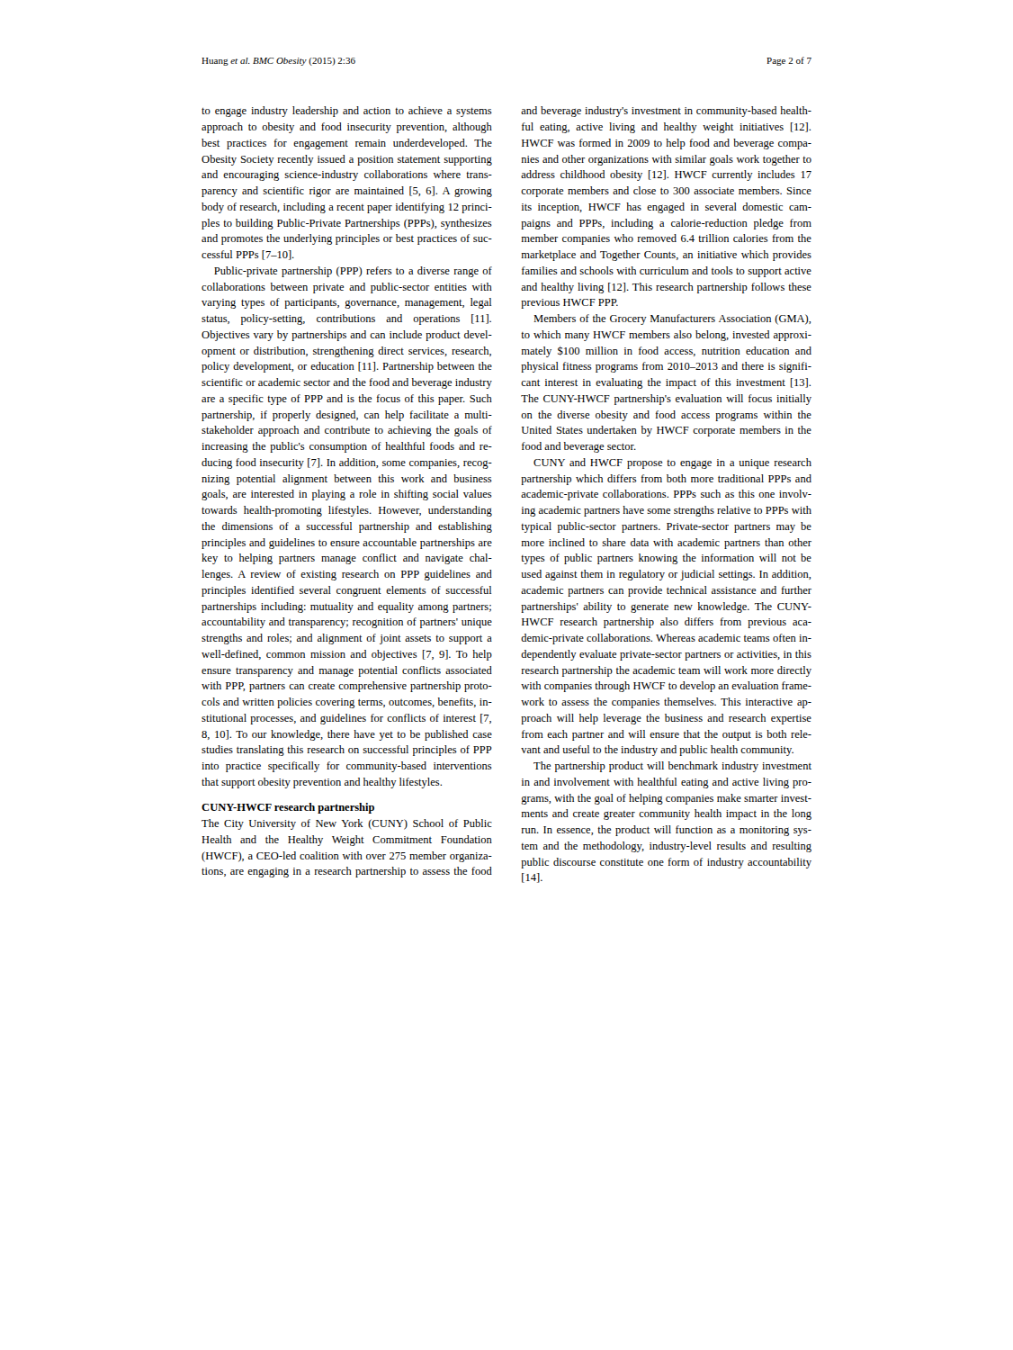Huang et al. BMC Obesity (2015) 2:36 Page 2 of 7
to engage industry leadership and action to achieve a systems approach to obesity and food insecurity prevention, although best practices for engagement remain underdeveloped. The Obesity Society recently issued a position statement supporting and encouraging science-industry collaborations where transparency and scientific rigor are maintained [5, 6]. A growing body of research, including a recent paper identifying 12 principles to building Public-Private Partnerships (PPPs), synthesizes and promotes the underlying principles or best practices of successful PPPs [7–10].
Public-private partnership (PPP) refers to a diverse range of collaborations between private and public-sector entities with varying types of participants, governance, management, legal status, policy-setting, contributions and operations [11]. Objectives vary by partnerships and can include product development or distribution, strengthening direct services, research, policy development, or education [11]. Partnership between the scientific or academic sector and the food and beverage industry are a specific type of PPP and is the focus of this paper. Such partnership, if properly designed, can help facilitate a multi-stakeholder approach and contribute to achieving the goals of increasing the public's consumption of healthful foods and reducing food insecurity [7]. In addition, some companies, recognizing potential alignment between this work and business goals, are interested in playing a role in shifting social values towards health-promoting lifestyles. However, understanding the dimensions of a successful partnership and establishing principles and guidelines to ensure accountable partnerships are key to helping partners manage conflict and navigate challenges. A review of existing research on PPP guidelines and principles identified several congruent elements of successful partnerships including: mutuality and equality among partners; accountability and transparency; recognition of partners' unique strengths and roles; and alignment of joint assets to support a well-defined, common mission and objectives [7, 9]. To help ensure transparency and manage potential conflicts associated with PPP, partners can create comprehensive partnership protocols and written policies covering terms, outcomes, benefits, institutional processes, and guidelines for conflicts of interest [7, 8, 10]. To our knowledge, there have yet to be published case studies translating this research on successful principles of PPP into practice specifically for community-based interventions that support obesity prevention and healthy lifestyles.
CUNY-HWCF research partnership
The City University of New York (CUNY) School of Public Health and the Healthy Weight Commitment Foundation (HWCF), a CEO-led coalition with over 275 member organizations, are engaging in a research partnership to assess the food and beverage industry's investment in community-based healthful eating, active living and healthy weight initiatives [12]. HWCF was formed in 2009 to help food and beverage companies and other organizations with similar goals work together to address childhood obesity [12]. HWCF currently includes 17 corporate members and close to 300 associate members. Since its inception, HWCF has engaged in several domestic campaigns and PPPs, including a calorie-reduction pledge from member companies who removed 6.4 trillion calories from the marketplace and Together Counts, an initiative which provides families and schools with curriculum and tools to support active and healthy living [12]. This research partnership follows these previous HWCF PPP.
Members of the Grocery Manufacturers Association (GMA), to which many HWCF members also belong, invested approximately $100 million in food access, nutrition education and physical fitness programs from 2010–2013 and there is significant interest in evaluating the impact of this investment [13]. The CUNY-HWCF partnership's evaluation will focus initially on the diverse obesity and food access programs within the United States undertaken by HWCF corporate members in the food and beverage sector.
CUNY and HWCF propose to engage in a unique research partnership which differs from both more traditional PPPs and academic-private collaborations. PPPs such as this one involving academic partners have some strengths relative to PPPs with typical public-sector partners. Private-sector partners may be more inclined to share data with academic partners than other types of public partners knowing the information will not be used against them in regulatory or judicial settings. In addition, academic partners can provide technical assistance and further partnerships' ability to generate new knowledge. The CUNY-HWCF research partnership also differs from previous academic-private collaborations. Whereas academic teams often independently evaluate private-sector partners or activities, in this research partnership the academic team will work more directly with companies through HWCF to develop an evaluation framework to assess the companies themselves. This interactive approach will help leverage the business and research expertise from each partner and will ensure that the output is both relevant and useful to the industry and public health community.
The partnership product will benchmark industry investment in and involvement with healthful eating and active living programs, with the goal of helping companies make smarter investments and create greater community health impact in the long run. In essence, the product will function as a monitoring system and the methodology, industry-level results and resulting public discourse constitute one form of industry accountability [14].